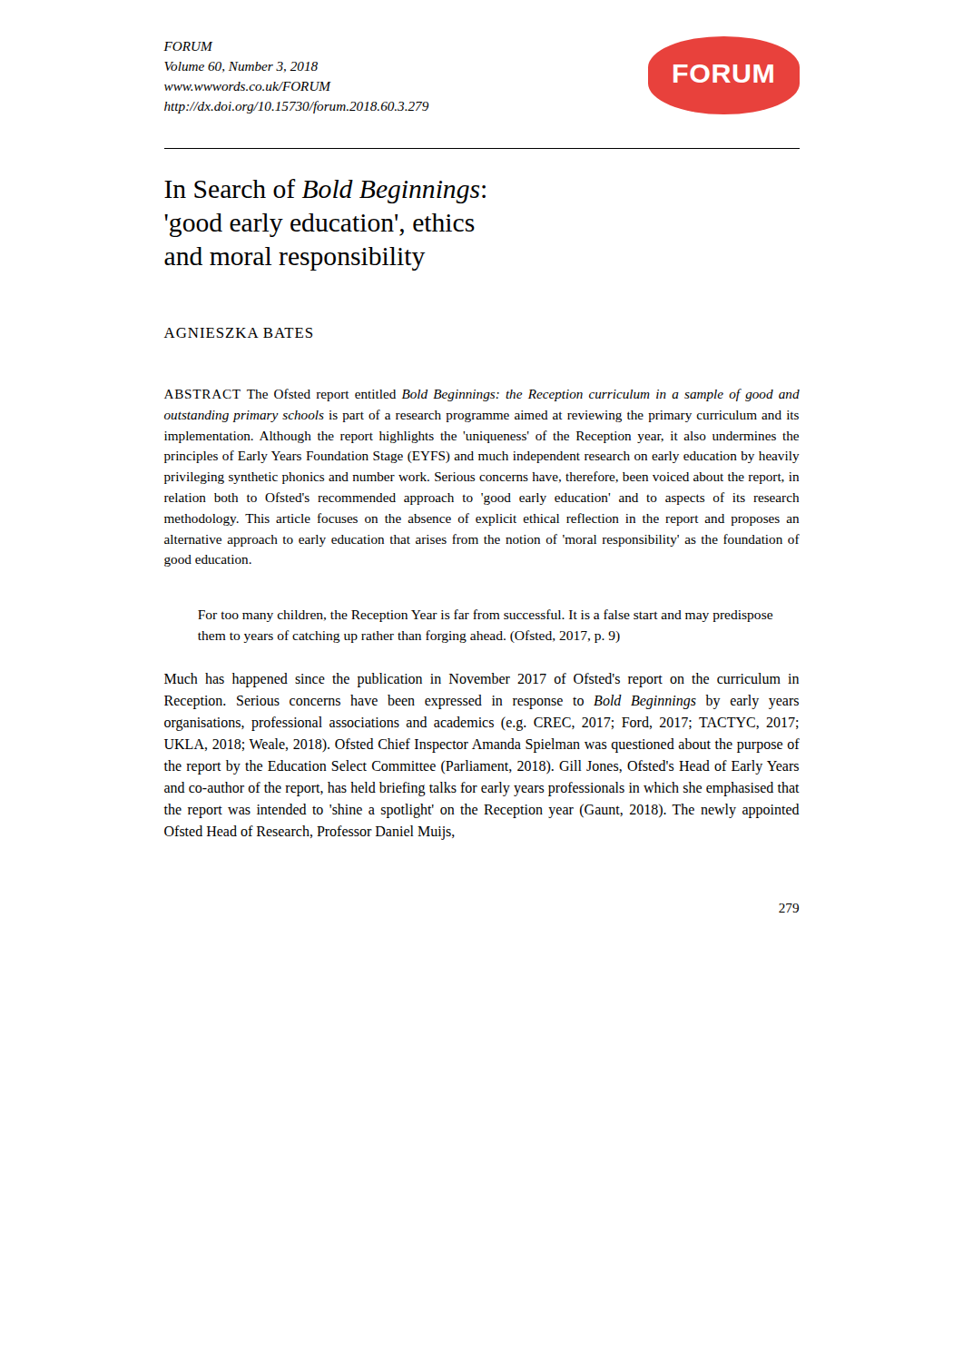FORUM
Volume 60, Number 3, 2018
www.wwwords.co.uk/FORUM
http://dx.doi.org/10.15730/forum.2018.60.3.279
FORUM
In Search of Bold Beginnings:
'good early education', ethics
and moral responsibility
AGNIESZKA BATES
ABSTRACT The Ofsted report entitled Bold Beginnings: the Reception curriculum in a sample of good and outstanding primary schools is part of a research programme aimed at reviewing the primary curriculum and its implementation. Although the report highlights the 'uniqueness' of the Reception year, it also undermines the principles of Early Years Foundation Stage (EYFS) and much independent research on early education by heavily privileging synthetic phonics and number work. Serious concerns have, therefore, been voiced about the report, in relation both to Ofsted's recommended approach to 'good early education' and to aspects of its research methodology. This article focuses on the absence of explicit ethical reflection in the report and proposes an alternative approach to early education that arises from the notion of 'moral responsibility' as the foundation of good education.
For too many children, the Reception Year is far from successful. It is a false start and may predispose them to years of catching up rather than forging ahead. (Ofsted, 2017, p. 9)
Much has happened since the publication in November 2017 of Ofsted's report on the curriculum in Reception. Serious concerns have been expressed in response to Bold Beginnings by early years organisations, professional associations and academics (e.g. CREC, 2017; Ford, 2017; TACTYC, 2017; UKLA, 2018; Weale, 2018). Ofsted Chief Inspector Amanda Spielman was questioned about the purpose of the report by the Education Select Committee (Parliament, 2018). Gill Jones, Ofsted's Head of Early Years and co-author of the report, has held briefing talks for early years professionals in which she emphasised that the report was intended to 'shine a spotlight' on the Reception year (Gaunt, 2018). The newly appointed Ofsted Head of Research, Professor Daniel Muijs,
279